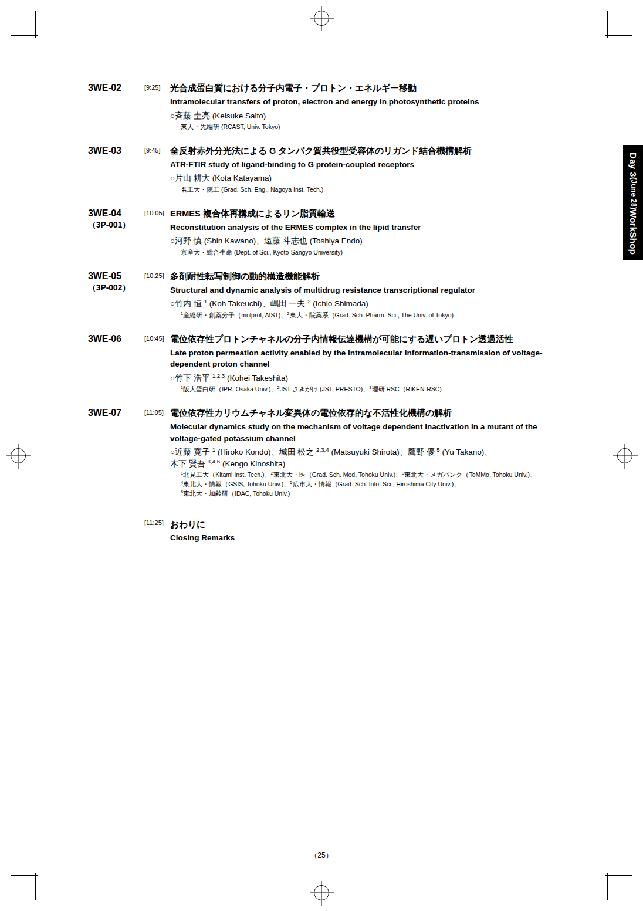Day 3 (June 28) WorkShop
3WE-02
[9:25]
光合成蛋白質における分子内電子・プロトン・エネルギー移動
Intramolecular transfers of proton, electron and energy in photosynthetic proteins
○斉藤 圭亮 (Keisuke Saito)
東大・先端研 (RCAST, Univ. Tokyo)
3WE-03
[9:45]
全反射赤外分光法による G タンパク質共役型受容体のリガンド結合機構解析
ATR-FTIR study of ligand-binding to G protein-coupled receptors
○片山 耕大 (Kota Katayama)
名工大・院工 (Grad. Sch. Eng., Nagoya Inst. Tech.)
3WE-04（3P-001）
[10:05]
ERMES 複合体再構成によるリン脂質輸送
Reconstitution analysis of the ERMES complex in the lipid transfer
○河野 慎 (Shin Kawano)、遠藤 斗志也 (Toshiya Endo)
京産大・総合生命 (Dept. of Sci., Kyoto-Sangyo University)
3WE-05（3P-002）
[10:25]
多剤耐性転写制御の動的構造機能解析
Structural and dynamic analysis of multidrug resistance transcriptional regulator
○竹内 恒 1 (Koh Takeuchi)、嶋田 一夫 2 (Ichio Shimada)
1産総研・創薬分子（molprof, AIST)、2東大・院薬系（Grad. Sch. Pharm. Sci., The Univ. of Tokyo)
3WE-06
[10:45]
電位依存性プロトンチャネルの分子内情報伝達機構が可能にする遅いプロトン透過活性
Late proton permeation activity enabled by the intramolecular information-transmission of voltage-dependent proton channel
○竹下 浩平 1,2,3 (Kohei Takeshita)
1阪大蛋白研（IPR, Osaka Univ.)、2JST さきがけ (JST, PRESTO)、3理研 RSC（RIKEN-RSC)
3WE-07
[11:05]
電位依存性カリウムチャネル変異体の電位依存的な不活性化機構の解析
Molecular dynamics study on the mechanism of voltage dependent inactivation in a mutant of the voltage-gated potassium channel
○近藤 寛子 1 (Hiroko Kondo)、城田 松之 2,3,4 (Matsuyuki Shirota)、鷹野 優 5 (Yu Takano)、
木下 賢吾 3,4,6 (Kengo Kinoshita)
1北見工大（Kitami Inst. Tech.)、2東北大・医（Grad. Sch. Med, Tohoku Univ.)、3東北大・メガバンク（ToMMo, Tohoku Univ.)、
4東北大・情報（GSIS, Tohoku Univ.)、5広市大・情報（Grad. Sch. Info. Sci., Hiroshima City Univ.)、
6東北大・加齢研（IDAC, Tohoku Univ.)
[11:25]
おわりに
Closing Remarks
（25）